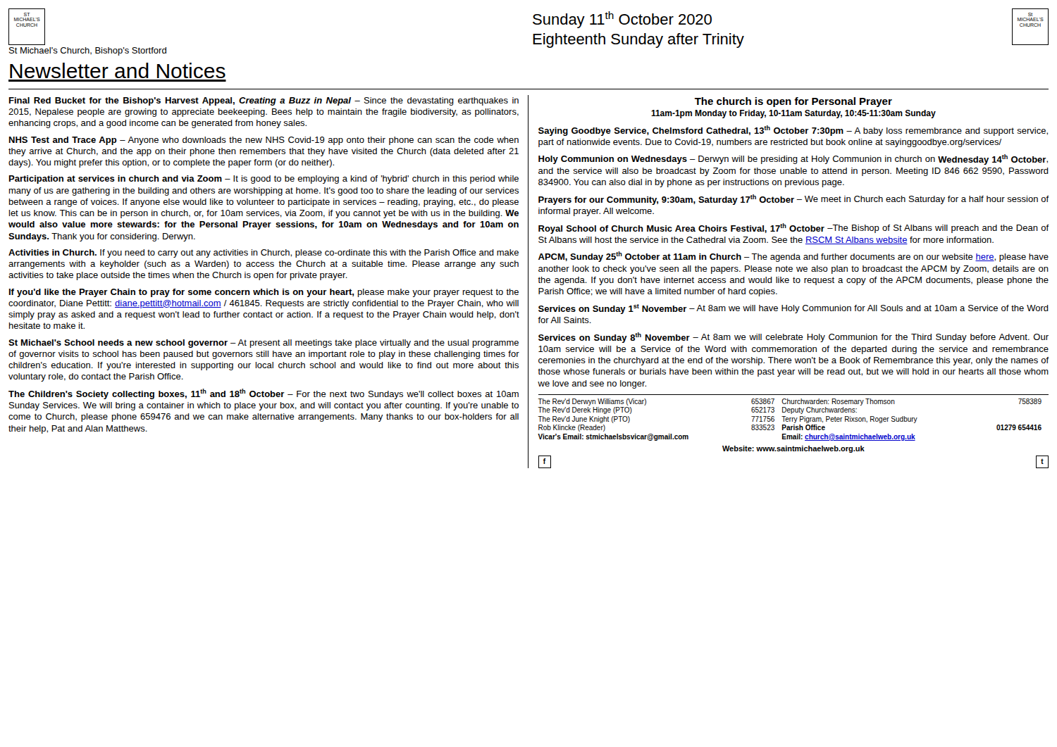ST
MICHAEL'S
CHURCH
St Michael's Church, Bishop's Stortford
Newsletter and Notices
St
MICHAEL'S
CHURCH
Sunday 11th October 2020
Eighteenth Sunday after Trinity
Final Red Bucket for the Bishop's Harvest Appeal, Creating a Buzz in Nepal – Since the devastating earthquakes in 2015, Nepalese people are growing to appreciate beekeeping. Bees help to maintain the fragile biodiversity, as pollinators, enhancing crops, and a good income can be generated from honey sales.
NHS Test and Trace App – Anyone who downloads the new NHS Covid-19 app onto their phone can scan the code when they arrive at Church, and the app on their phone then remembers that they have visited the Church (data deleted after 21 days). You might prefer this option, or to complete the paper form (or do neither).
Participation at services in church and via Zoom – It is good to be employing a kind of 'hybrid' church in this period while many of us are gathering in the building and others are worshipping at home. It's good too to share the leading of our services between a range of voices. If anyone else would like to volunteer to participate in services – reading, praying, etc., do please let us know. This can be in person in church, or, for 10am services, via Zoom, if you cannot yet be with us in the building. We would also value more stewards: for the Personal Prayer sessions, for 10am on Wednesdays and for 10am on Sundays. Thank you for considering. Derwyn.
Activities in Church. If you need to carry out any activities in Church, please co-ordinate this with the Parish Office and make arrangements with a keyholder (such as a Warden) to access the Church at a suitable time. Please arrange any such activities to take place outside the times when the Church is open for private prayer.
If you'd like the Prayer Chain to pray for some concern which is on your heart, please make your prayer request to the coordinator, Diane Pettitt: diane.pettitt@hotmail.com / 461845. Requests are strictly confidential to the Prayer Chain, who will simply pray as asked and a request won't lead to further contact or action. If a request to the Prayer Chain would help, don't hesitate to make it.
St Michael's School needs a new school governor – At present all meetings take place virtually and the usual programme of governor visits to school has been paused but governors still have an important role to play in these challenging times for children's education. If you're interested in supporting our local church school and would like to find out more about this voluntary role, do contact the Parish Office.
The Children's Society collecting boxes, 11th and 18th October – For the next two Sundays we'll collect boxes at 10am Sunday Services. We will bring a container in which to place your box, and will contact you after counting. If you're unable to come to Church, please phone 659476 and we can make alternative arrangements. Many thanks to our box-holders for all their help, Pat and Alan Matthews.
The church is open for Personal Prayer
11am-1pm Monday to Friday, 10-11am Saturday, 10:45-11:30am Sunday
Saying Goodbye Service, Chelmsford Cathedral, 13th October 7:30pm – A baby loss remembrance and support service, part of nationwide events. Due to Covid-19, numbers are restricted but book online at sayinggoodbye.org/services/
Holy Communion on Wednesdays – Derwyn will be presiding at Holy Communion in church on Wednesday 14th October, and the service will also be broadcast by Zoom for those unable to attend in person. Meeting ID 846 662 9590, Password 834900. You can also dial in by phone as per instructions on previous page.
Prayers for our Community, 9:30am, Saturday 17th October – We meet in Church each Saturday for a half hour session of informal prayer. All welcome.
Royal School of Church Music Area Choirs Festival, 17th October –The Bishop of St Albans will preach and the Dean of St Albans will host the service in the Cathedral via Zoom. See the RSCM St Albans website for more information.
APCM, Sunday 25th October at 11am in Church – The agenda and further documents are on our website here, please have another look to check you've seen all the papers. Please note we also plan to broadcast the APCM by Zoom, details are on the agenda. If you don't have internet access and would like to request a copy of the APCM documents, please phone the Parish Office; we will have a limited number of hard copies.
Services on Sunday 1st November – At 8am we will have Holy Communion for All Souls and at 10am a Service of the Word for All Saints.
Services on Sunday 8th November – At 8am we will celebrate Holy Communion for the Third Sunday before Advent. Our 10am service will be a Service of the Word with commemoration of the departed during the service and remembrance ceremonies in the churchyard at the end of the worship. There won't be a Book of Remembrance this year, only the names of those whose funerals or burials have been within the past year will be read out, but we will hold in our hearts all those whom we love and see no longer.
| The Rev'd Derwyn Williams (Vicar) | 653867 | Churchwarden: Rosemary Thomson | 758389 |
| The Rev'd Derek Hinge (PTO) | 652173 | Deputy Churchwardens: |
| The Rev'd June Knight (PTO) | 771756 | Terry Pigram, Peter Rixson, Roger Sudbury |
| Rob Klincke (Reader) | 833523 | Parish Office | 01279 654416 |
| Vicar's Email: stmichaelsbsvicar@gmail.com | Email: church@saintmichaelweb.org.uk |
Website: www.saintmichaelweb.org.uk
f t